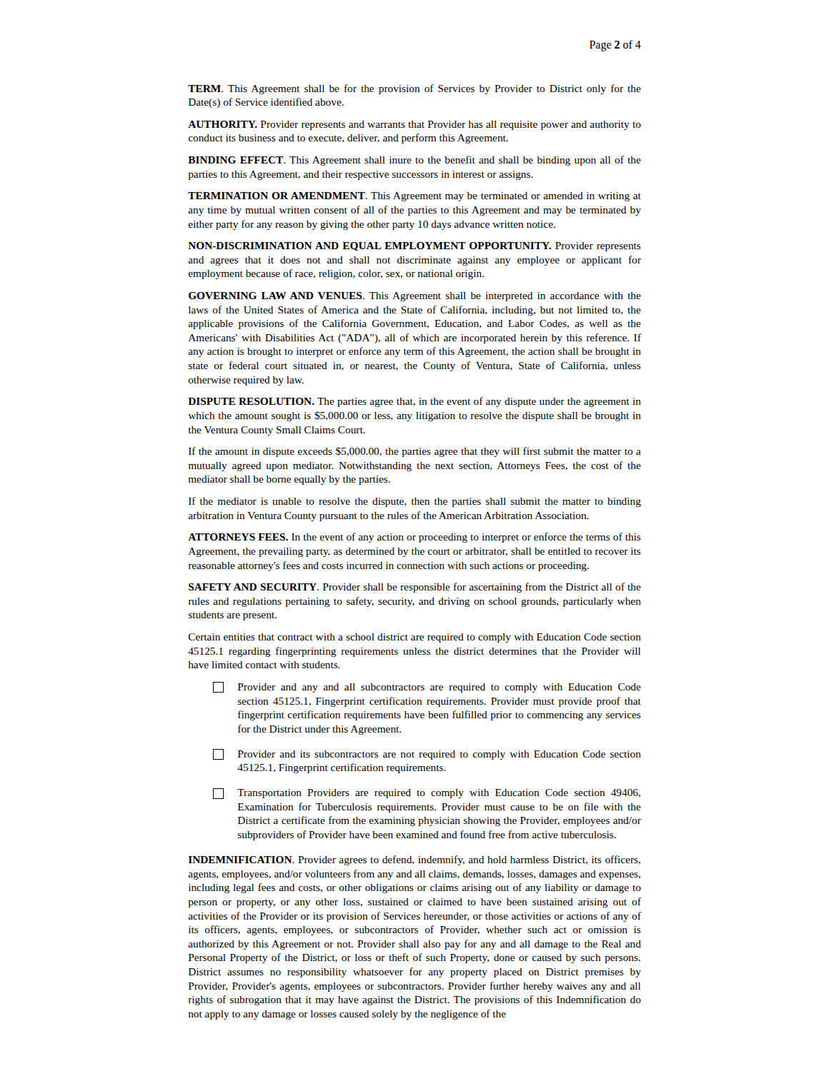Page 2 of 4
TERM. This Agreement shall be for the provision of Services by Provider to District only for the Date(s) of Service identified above.
AUTHORITY. Provider represents and warrants that Provider has all requisite power and authority to conduct its business and to execute, deliver, and perform this Agreement.
BINDING EFFECT. This Agreement shall inure to the benefit and shall be binding upon all of the parties to this Agreement, and their respective successors in interest or assigns.
TERMINATION OR AMENDMENT. This Agreement may be terminated or amended in writing at any time by mutual written consent of all of the parties to this Agreement and may be terminated by either party for any reason by giving the other party 10 days advance written notice.
NON-DISCRIMINATION AND EQUAL EMPLOYMENT OPPORTUNITY. Provider represents and agrees that it does not and shall not discriminate against any employee or applicant for employment because of race, religion, color, sex, or national origin.
GOVERNING LAW AND VENUES. This Agreement shall be interpreted in accordance with the laws of the United States of America and the State of California, including, but not limited to, the applicable provisions of the California Government, Education, and Labor Codes, as well as the Americans' with Disabilities Act ("ADA"), all of which are incorporated herein by this reference. If any action is brought to interpret or enforce any term of this Agreement, the action shall be brought in state or federal court situated in, or nearest, the County of Ventura, State of California, unless otherwise required by law.
DISPUTE RESOLUTION. The parties agree that, in the event of any dispute under the agreement in which the amount sought is $5,000.00 or less, any litigation to resolve the dispute shall be brought in the Ventura County Small Claims Court.
If the amount in dispute exceeds $5,000.00, the parties agree that they will first submit the matter to a mutually agreed upon mediator. Notwithstanding the next section, Attorneys Fees, the cost of the mediator shall be borne equally by the parties.
If the mediator is unable to resolve the dispute, then the parties shall submit the matter to binding arbitration in Ventura County pursuant to the rules of the American Arbitration Association.
ATTORNEYS FEES. In the event of any action or proceeding to interpret or enforce the terms of this Agreement, the prevailing party, as determined by the court or arbitrator, shall be entitled to recover its reasonable attorney's fees and costs incurred in connection with such actions or proceeding.
SAFETY AND SECURITY. Provider shall be responsible for ascertaining from the District all of the rules and regulations pertaining to safety, security, and driving on school grounds, particularly when students are present.
Certain entities that contract with a school district are required to comply with Education Code section 45125.1 regarding fingerprinting requirements unless the district determines that the Provider will have limited contact with students.
Provider and any and all subcontractors are required to comply with Education Code section 45125.1, Fingerprint certification requirements. Provider must provide proof that fingerprint certification requirements have been fulfilled prior to commencing any services for the District under this Agreement.
Provider and its subcontractors are not required to comply with Education Code section 45125.1, Fingerprint certification requirements.
Transportation Providers are required to comply with Education Code section 49406, Examination for Tuberculosis requirements. Provider must cause to be on file with the District a certificate from the examining physician showing the Provider, employees and/or subproviders of Provider have been examined and found free from active tuberculosis.
INDEMNIFICATION. Provider agrees to defend, indemnify, and hold harmless District, its officers, agents, employees, and/or volunteers from any and all claims, demands, losses, damages and expenses, including legal fees and costs, or other obligations or claims arising out of any liability or damage to person or property, or any other loss, sustained or claimed to have been sustained arising out of activities of the Provider or its provision of Services hereunder, or those activities or actions of any of its officers, agents, employees, or subcontractors of Provider, whether such act or omission is authorized by this Agreement or not. Provider shall also pay for any and all damage to the Real and Personal Property of the District, or loss or theft of such Property, done or caused by such persons. District assumes no responsibility whatsoever for any property placed on District premises by Provider, Provider's agents, employees or subcontractors. Provider further hereby waives any and all rights of subrogation that it may have against the District. The provisions of this Indemnification do not apply to any damage or losses caused solely by the negligence of the